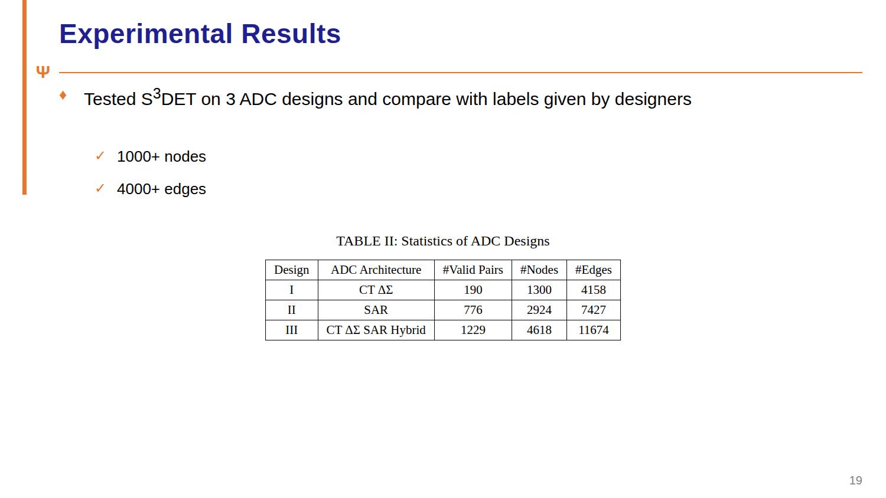Ψ
Experimental Results
♦ Tested S3DET on 3 ADC designs and compare with labels given by designers
✓ 1000+ nodes
✓ 4000+ edges
TABLE II: Statistics of ADC Designs
| Design | ADC Architecture | #Valid Pairs | #Nodes | #Edges |
| --- | --- | --- | --- | --- |
| I | CT ΔΣ | 190 | 1300 | 4158 |
| II | SAR | 776 | 2924 | 7427 |
| III | CT ΔΣ SAR Hybrid | 1229 | 4618 | 11674 |
19